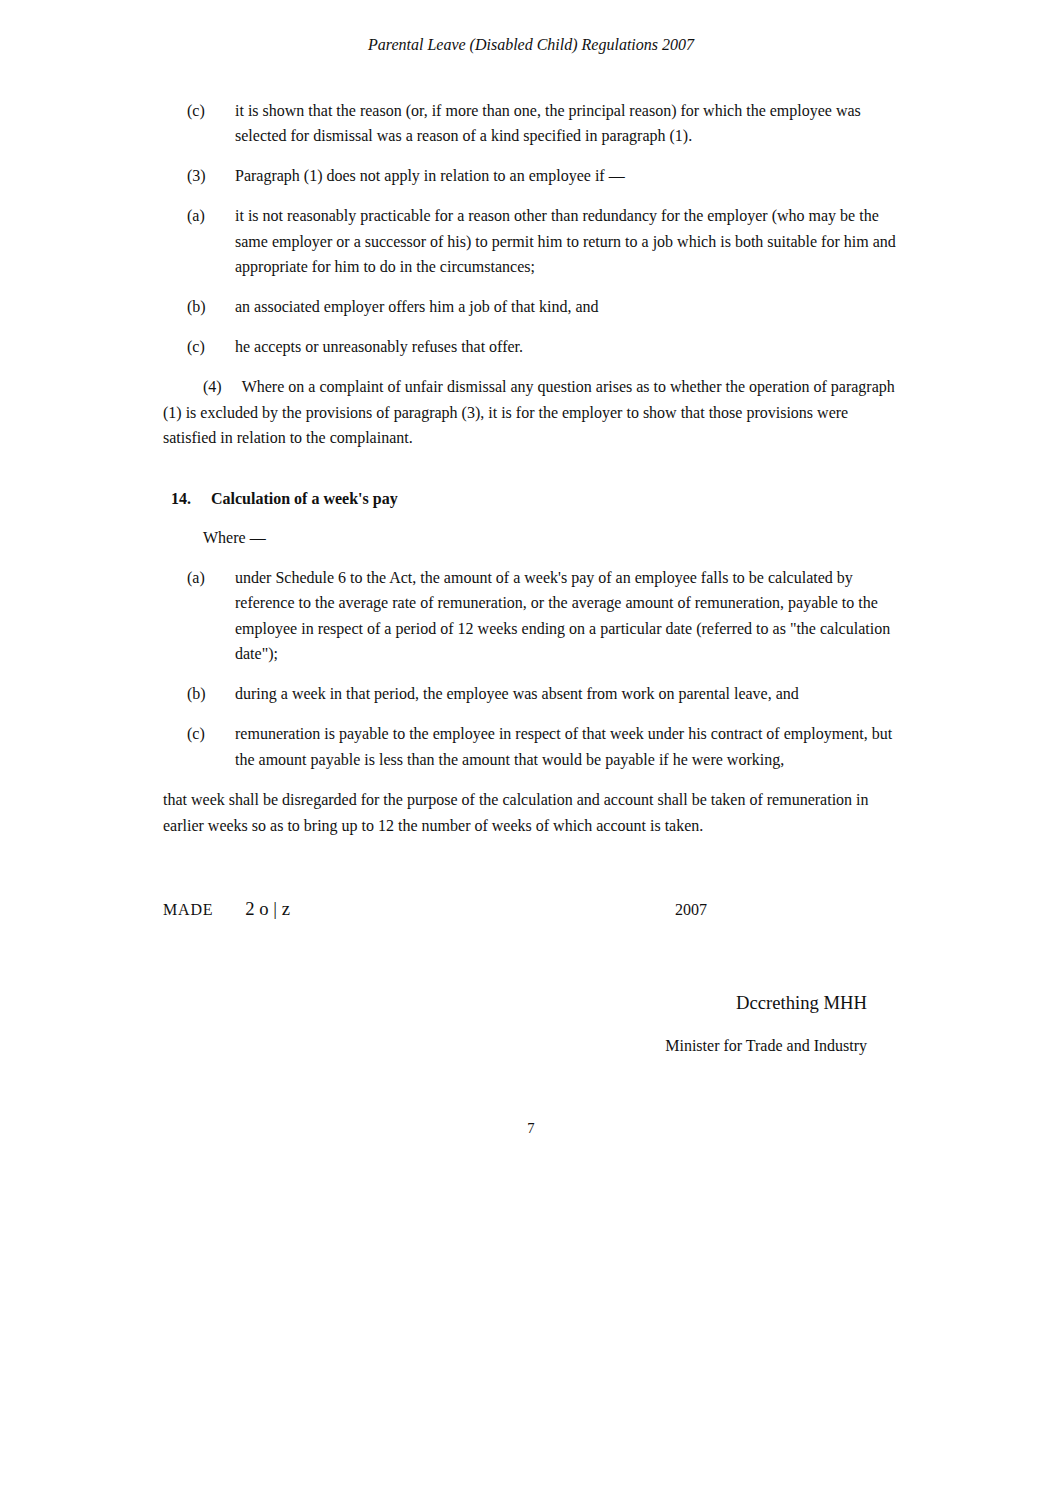Parental Leave (Disabled Child) Regulations 2007
(c) it is shown that the reason (or, if more than one, the principal reason) for which the employee was selected for dismissal was a reason of a kind specified in paragraph (1).
(3) Paragraph (1) does not apply in relation to an employee if —
(a) it is not reasonably practicable for a reason other than redundancy for the employer (who may be the same employer or a successor of his) to permit him to return to a job which is both suitable for him and appropriate for him to do in the circumstances;
(b) an associated employer offers him a job of that kind, and
(c) he accepts or unreasonably refuses that offer.
(4) Where on a complaint of unfair dismissal any question arises as to whether the operation of paragraph (1) is excluded by the provisions of paragraph (3), it is for the employer to show that those provisions were satisfied in relation to the complainant.
14. Calculation of a week's pay
Where —
(a) under Schedule 6 to the Act, the amount of a week's pay of an employee falls to be calculated by reference to the average rate of remuneration, or the average amount of remuneration, payable to the employee in respect of a period of 12 weeks ending on a particular date (referred to as "the calculation date");
(b) during a week in that period, the employee was absent from work on parental leave, and
(c) remuneration is payable to the employee in respect of that week under his contract of employment, but the amount payable is less than the amount that would be payable if he were working,
that week shall be disregarded for the purpose of the calculation and account shall be taken of remuneration in earlier weeks so as to bring up to 12 the number of weeks of which account is taken.
MADE 2 o | z 2007
Dccrething MHH Minister for Trade and Industry
7